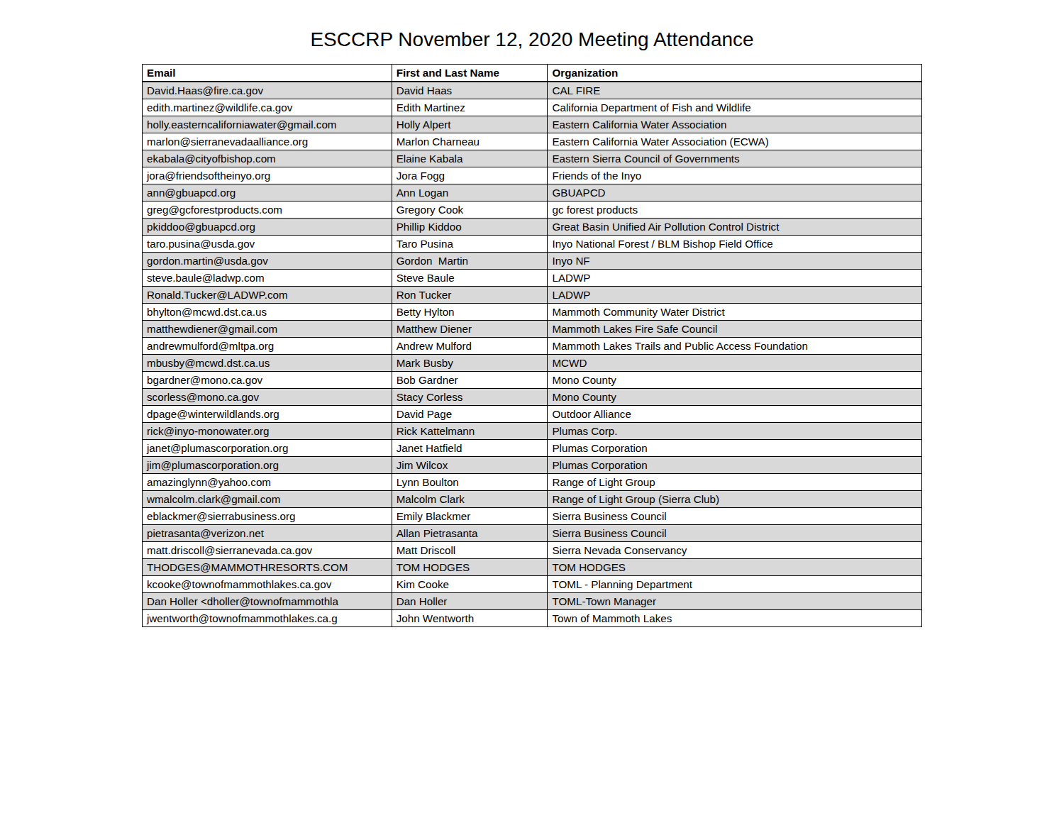ESCCRP November 12, 2020 Meeting Attendance
| Email | First and Last Name | Organization |
| --- | --- | --- |
| David.Haas@fire.ca.gov | David Haas | CAL FIRE |
| edith.martinez@wildlife.ca.gov | Edith Martinez | California Department of Fish and Wildlife |
| holly.easterncaliforniawater@gmail.com | Holly Alpert | Eastern California Water Association |
| marlon@sierranevadaalliance.org | Marlon Charneau | Eastern California Water Association (ECWA) |
| ekabala@cityofbishop.com | Elaine Kabala | Eastern Sierra Council of Governments |
| jora@friendsoftheinyo.org | Jora Fogg | Friends of the Inyo |
| ann@gbuapcd.org | Ann Logan | GBUAPCD |
| greg@gcforestproducts.com | Gregory Cook | gc forest products |
| pkiddoo@gbuapcd.org | Phillip Kiddoo | Great Basin Unified Air Pollution Control District |
| taro.pusina@usda.gov | Taro Pusina | Inyo National Forest / BLM Bishop Field Office |
| gordon.martin@usda.gov | Gordon Martin | Inyo NF |
| steve.baule@ladwp.com | Steve Baule | LADWP |
| Ronald.Tucker@LADWP.com | Ron Tucker | LADWP |
| bhylton@mcwd.dst.ca.us | Betty Hylton | Mammoth Community Water District |
| matthewdiener@gmail.com | Matthew Diener | Mammoth Lakes Fire Safe Council |
| andrewmulford@mltpa.org | Andrew Mulford | Mammoth Lakes Trails and Public Access Foundation |
| mbusby@mcwd.dst.ca.us | Mark Busby | MCWD |
| bgardner@mono.ca.gov | Bob Gardner | Mono County |
| scorless@mono.ca.gov | Stacy Corless | Mono County |
| dpage@winterwildlands.org | David Page | Outdoor Alliance |
| rick@inyo-monowater.org | Rick Kattelmann | Plumas Corp. |
| janet@plumascorporation.org | Janet Hatfield | Plumas Corporation |
| jim@plumascorporation.org | Jim Wilcox | Plumas Corporation |
| amazinglynn@yahoo.com | Lynn Boulton | Range of Light Group |
| wmalcolm.clark@gmail.com | Malcolm Clark | Range of Light Group (Sierra Club) |
| eblackmer@sierrabusiness.org | Emily Blackmer | Sierra Business Council |
| pietrasanta@verizon.net | Allan Pietrasanta | Sierra Business Council |
| matt.driscoll@sierranevada.ca.gov | Matt Driscoll | Sierra Nevada Conservancy |
| THODGES@MAMMOTHRESORTS.COM | TOM HODGES | TOM HODGES |
| kcooke@townofmammothlakes.ca.gov | Kim Cooke | TOML - Planning Department |
| Dan Holler <dholler@townofmammothla | Dan Holler | TOML-Town Manager |
| jwentworth@townofmammothlakes.ca.g | John Wentworth | Town of Mammoth Lakes |